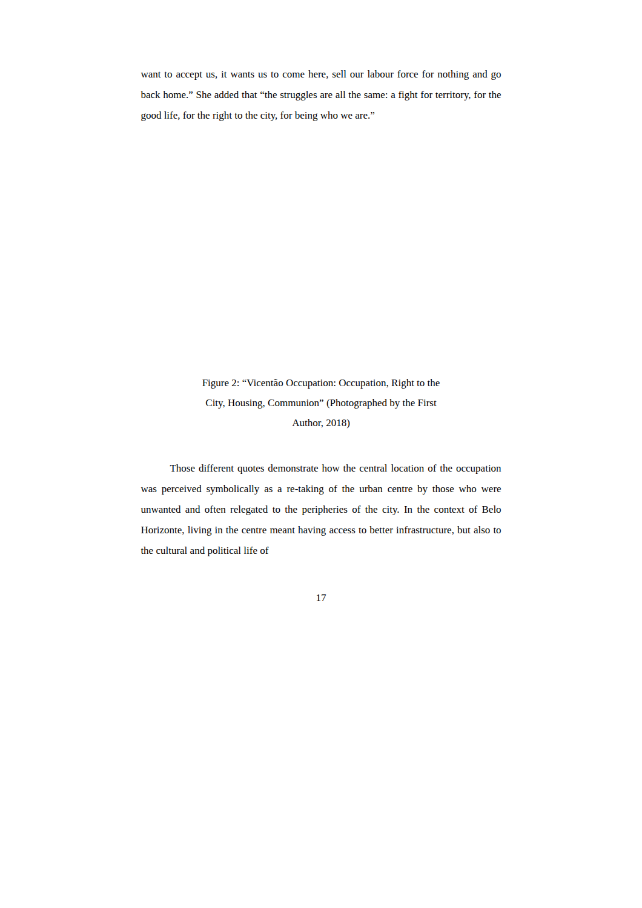want to accept us, it wants us to come here, sell our labour force for nothing and go back home.” She added that “the struggles are all the same: a fight for territory, for the good life, for the right to the city, for being who we are.”
Figure 2: “Vicentão Occupation: Occupation, Right to the City, Housing, Communion” (Photographed by the First Author, 2018)
Those different quotes demonstrate how the central location of the occupation was perceived symbolically as a re-taking of the urban centre by those who were unwanted and often relegated to the peripheries of the city. In the context of Belo Horizonte, living in the centre meant having access to better infrastructure, but also to the cultural and political life of
17